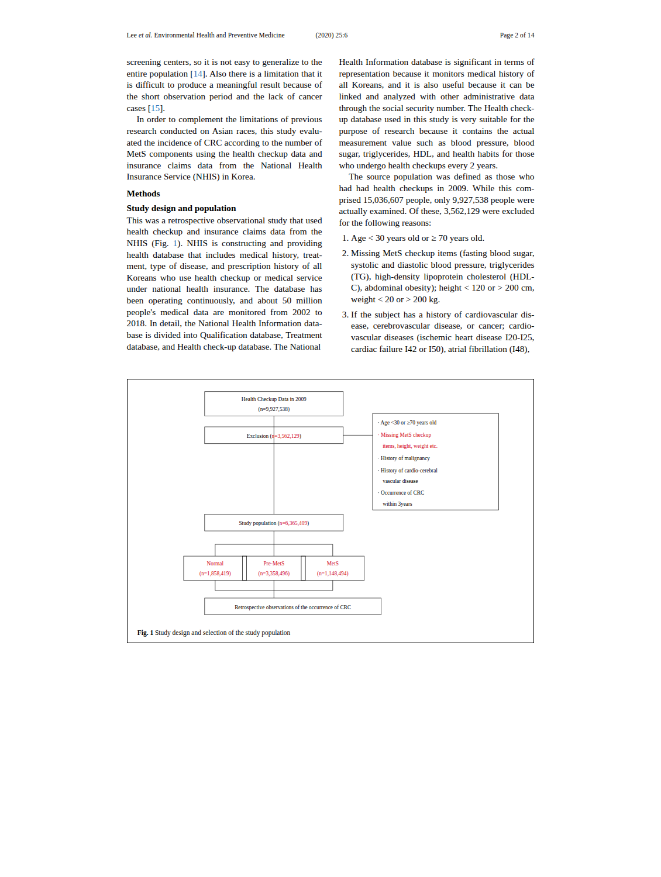Lee et al. Environmental Health and Preventive Medicine
(2020) 25:6
Page 2 of 14
screening centers, so it is not easy to generalize to the entire population [14]. Also there is a limitation that it is difficult to produce a meaningful result because of the short observation period and the lack of cancer cases [15].
In order to complement the limitations of previous research conducted on Asian races, this study evaluated the incidence of CRC according to the number of MetS components using the health checkup data and insurance claims data from the National Health Insurance Service (NHIS) in Korea.
Methods
Study design and population
This was a retrospective observational study that used health checkup and insurance claims data from the NHIS (Fig. 1). NHIS is constructing and providing health database that includes medical history, treatment, type of disease, and prescription history of all Koreans who use health checkup or medical service under national health insurance. The database has been operating continuously, and about 50 million people's medical data are monitored from 2002 to 2018. In detail, the National Health Information database is divided into Qualification database, Treatment database, and Health check-up database. The National
Health Information database is significant in terms of representation because it monitors medical history of all Koreans, and it is also useful because it can be linked and analyzed with other administrative data through the social security number. The Health check-up database used in this study is very suitable for the purpose of research because it contains the actual measurement value such as blood pressure, blood sugar, triglycerides, HDL, and health habits for those who undergo health checkups every 2 years.
The source population was defined as those who had had health checkups in 2009. While this comprised 15,036,607 people, only 9,927,538 people were actually examined. Of these, 3,562,129 were excluded for the following reasons:
Age < 30 years old or ≥ 70 years old.
Missing MetS checkup items (fasting blood sugar, systolic and diastolic blood pressure, triglycerides (TG), high-density lipoprotein cholesterol (HDL-C), abdominal obesity); height < 120 or > 200 cm, weight < 20 or > 200 kg.
If the subject has a history of cardiovascular disease, cerebrovascular disease, or cancer; cardiovascular diseases (ischemic heart disease I20-I25, cardiac failure I42 or I50), atrial fibrillation (I48),
Health Checkup Data in 2009 (n=9,927,538) Exclusion (n=3,562,129) · Age <30 or ≥70 years old · Missing MetS checkup items, height, weight etc. · History of malignancy · History of cardio-cerebral vascular disease · Occurrence of CRC within 3years Study population (n=6,365,409) Normal (n=1,858,419) Pre-MetS (n=3,358,496) MetS (n=1,148,494) Retrospective observations of the occurrence of CRC
Fig. 1 Study design and selection of the study population